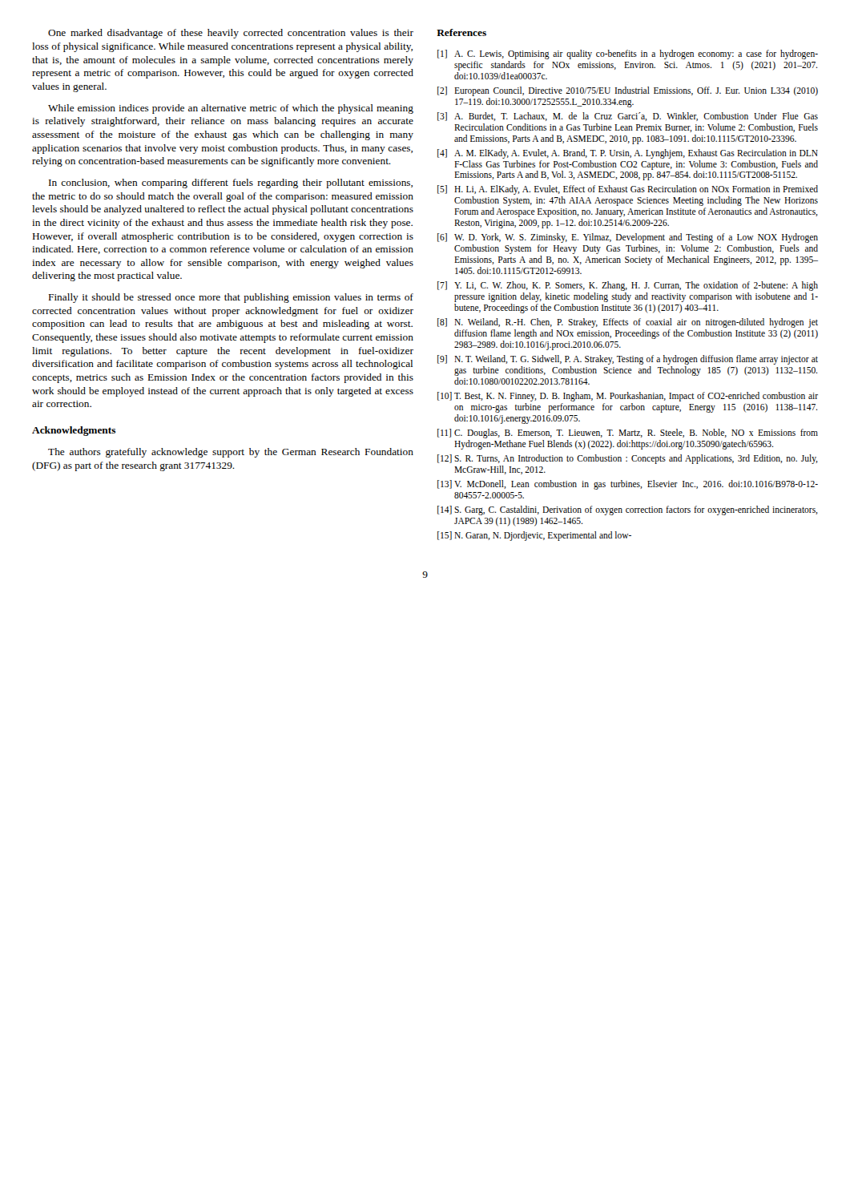One marked disadvantage of these heavily corrected concentration values is their loss of physical significance. While measured concentrations represent a physical ability, that is, the amount of molecules in a sample volume, corrected concentrations merely represent a metric of comparison. However, this could be argued for oxygen corrected values in general.
While emission indices provide an alternative metric of which the physical meaning is relatively straightforward, their reliance on mass balancing requires an accurate assessment of the moisture of the exhaust gas which can be challenging in many application scenarios that involve very moist combustion products. Thus, in many cases, relying on concentration-based measurements can be significantly more convenient.
In conclusion, when comparing different fuels regarding their pollutant emissions, the metric to do so should match the overall goal of the comparison: measured emission levels should be analyzed unaltered to reflect the actual physical pollutant concentrations in the direct vicinity of the exhaust and thus assess the immediate health risk they pose. However, if overall atmospheric contribution is to be considered, oxygen correction is indicated. Here, correction to a common reference volume or calculation of an emission index are necessary to allow for sensible comparison, with energy weighed values delivering the most practical value.
Finally it should be stressed once more that publishing emission values in terms of corrected concentration values without proper acknowledgment for fuel or oxidizer composition can lead to results that are ambiguous at best and misleading at worst. Consequently, these issues should also motivate attempts to reformulate current emission limit regulations. To better capture the recent development in fuel-oxidizer diversification and facilitate comparison of combustion systems across all technological concepts, metrics such as Emission Index or the concentration factors provided in this work should be employed instead of the current approach that is only targeted at excess air correction.
Acknowledgments
The authors gratefully acknowledge support by the German Research Foundation (DFG) as part of the research grant 317741329.
References
[1] A. C. Lewis, Optimising air quality co-benefits in a hydrogen economy: a case for hydrogen-specific standards for NOx emissions, Environ. Sci. Atmos. 1 (5) (2021) 201–207. doi:10.1039/d1ea00037c.
[2] European Council, Directive 2010/75/EU Industrial Emissions, Off. J. Eur. Union L334 (2010) 17–119. doi:10.3000/17252555.L_2010.334.eng.
[3] A. Burdet, T. Lachaux, M. de la Cruz Garci´a, D. Winkler, Combustion Under Flue Gas Recirculation Conditions in a Gas Turbine Lean Premix Burner, in: Volume 2: Combustion, Fuels and Emissions, Parts A and B, ASMEDC, 2010, pp. 1083–1091. doi:10.1115/GT2010-23396.
[4] A. M. ElKady, A. Evulet, A. Brand, T. P. Ursin, A. Lynghjem, Exhaust Gas Recirculation in DLN F-Class Gas Turbines for Post-Combustion CO2 Capture, in: Volume 3: Combustion, Fuels and Emissions, Parts A and B, Vol. 3, ASMEDC, 2008, pp. 847–854. doi:10.1115/GT2008-51152.
[5] H. Li, A. ElKady, A. Evulet, Effect of Exhaust Gas Recirculation on NOx Formation in Premixed Combustion System, in: 47th AIAA Aerospace Sciences Meeting including The New Horizons Forum and Aerospace Exposition, no. January, American Institute of Aeronautics and Astronautics, Reston, Virigina, 2009, pp. 1–12. doi:10.2514/6.2009-226.
[6] W. D. York, W. S. Ziminsky, E. Yilmaz, Development and Testing of a Low NOX Hydrogen Combustion System for Heavy Duty Gas Turbines, in: Volume 2: Combustion, Fuels and Emissions, Parts A and B, no. X, American Society of Mechanical Engineers, 2012, pp. 1395–1405. doi:10.1115/GT2012-69913.
[7] Y. Li, C. W. Zhou, K. P. Somers, K. Zhang, H. J. Curran, The oxidation of 2-butene: A high pressure ignition delay, kinetic modeling study and reactivity comparison with isobutene and 1-butene, Proceedings of the Combustion Institute 36 (1) (2017) 403–411.
[8] N. Weiland, R.-H. Chen, P. Strakey, Effects of coaxial air on nitrogen-diluted hydrogen jet diffusion flame length and NOx emission, Proceedings of the Combustion Institute 33 (2) (2011) 2983–2989. doi:10.1016/j.proci.2010.06.075.
[9] N. T. Weiland, T. G. Sidwell, P. A. Strakey, Testing of a hydrogen diffusion flame array injector at gas turbine conditions, Combustion Science and Technology 185 (7) (2013) 1132–1150. doi:10.1080/00102202.2013.781164.
[10] T. Best, K. N. Finney, D. B. Ingham, M. Pourkashanian, Impact of CO2-enriched combustion air on micro-gas turbine performance for carbon capture, Energy 115 (2016) 1138–1147. doi:10.1016/j.energy.2016.09.075.
[11] C. Douglas, B. Emerson, T. Lieuwen, T. Martz, R. Steele, B. Noble, NO x Emissions from Hydrogen-Methane Fuel Blends (x) (2022). doi:https://doi.org/10.35090/gatech/65963.
[12] S. R. Turns, An Introduction to Combustion : Concepts and Applications, 3rd Edition, no. July, McGraw-Hill, Inc, 2012.
[13] V. McDonell, Lean combustion in gas turbines, Elsevier Inc., 2016. doi:10.1016/B978-0-12-804557-2.00005-5.
[14] S. Garg, C. Castaldini, Derivation of oxygen correction factors for oxygen-enriched incinerators, JAPCA 39 (11) (1989) 1462–1465.
[15] N. Garan, N. Djordjevic, Experimental and low-
9